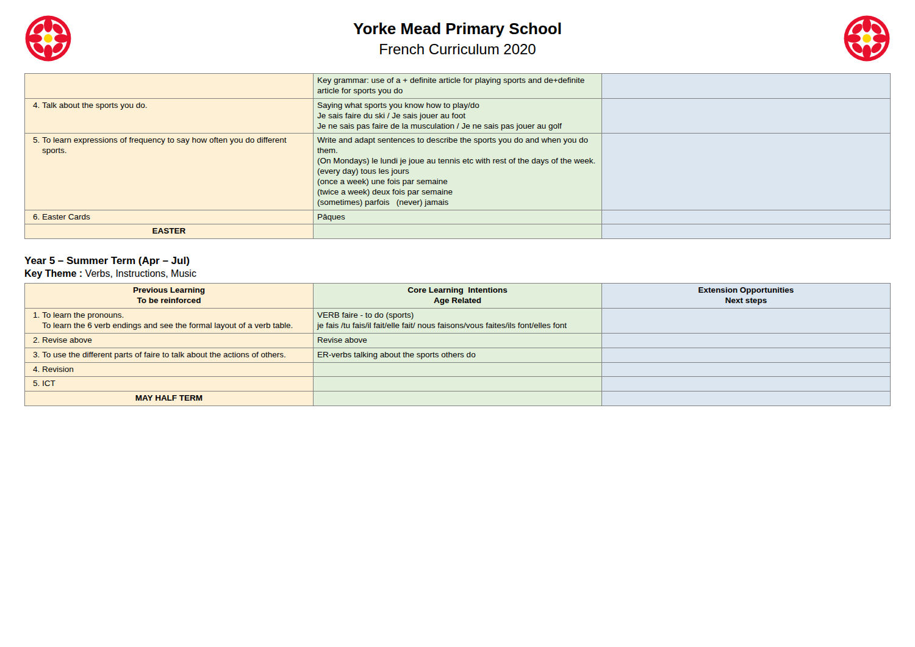Yorke Mead Primary School
French Curriculum 2020
| | Key grammar: use of a + definite article for playing sports and de+definite article for sports you do | |
| Talk about the sports you do. | Saying what sports you know how to play/do Je sais faire du ski / Je sais jouer au foot Je ne sais pas faire de la musculation / Je ne sais pas jouer au golf | |
| To learn expressions of frequency to say how often you do different sports. | Write and adapt sentences to describe the sports you do and when you do them. (On Mondays) le lundi je joue au tennis etc with rest of the days of the week. (every day) tous les jours (once a week) une fois par semaine (twice a week) deux fois par semaine (sometimes) parfois (never) jamais | |
| Easter Cards | Pâques | |
| EASTER | | |
Year 5 – Summer Term (Apr – Jul)
Key Theme : Verbs, Instructions, Music
| Previous Learning To be reinforced | Core Learning Intentions Age Related | Extension Opportunities Next steps |
| --- | --- | --- |
| To learn the pronouns. To learn the 6 verb endings and see the formal layout of a verb table. | VERB faire - to do (sports) je fais /tu fais/il fait/elle fait/ nous faisons/vous faites/ils font/elles font | |
| Revise above | Revise above | |
| To use the different parts of faire to talk about the actions of others. | ER-verbs talking about the sports others do | |
| Revision | | |
| ICT | | |
| MAY HALF TERM | | |